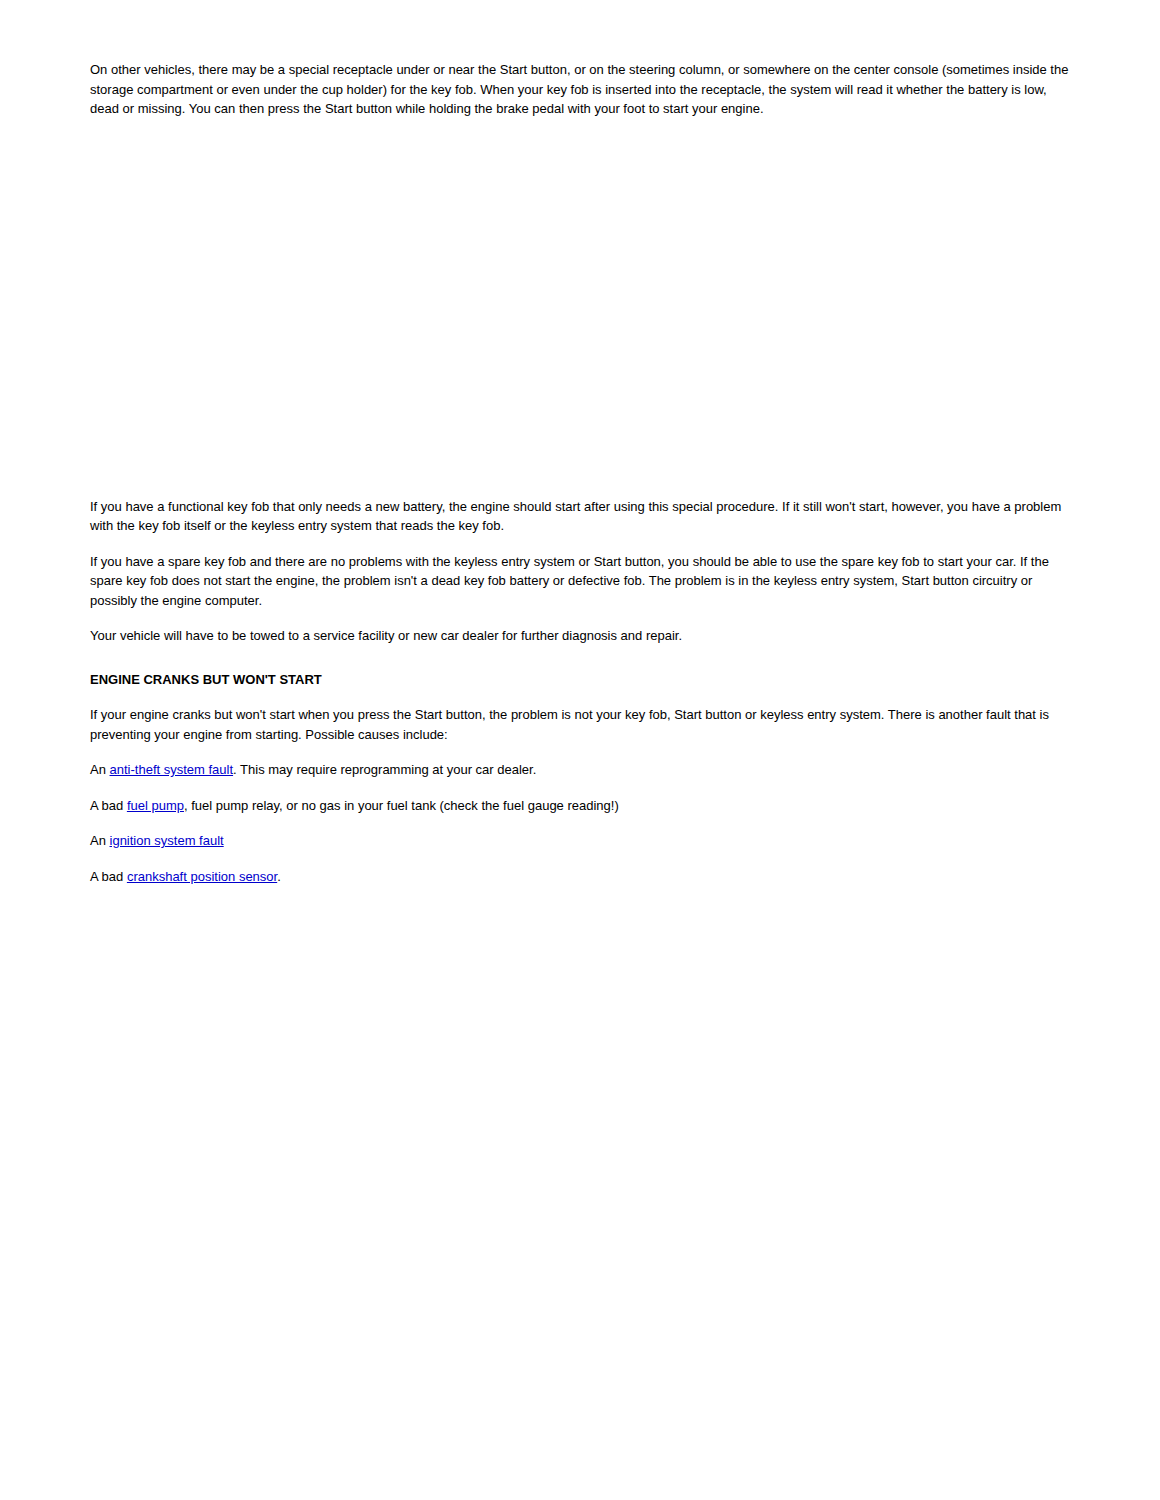On other vehicles, there may be a special receptacle under or near the Start button, or on the steering column, or somewhere on the center console (sometimes inside the storage compartment or even under the cup holder) for the key fob. When your key fob is inserted into the receptacle, the system will read it whether the battery is low, dead or missing. You can then press the Start button while holding the brake pedal with your foot to start your engine.
If you have a functional key fob that only needs a new battery, the engine should start after using this special procedure. If it still won't start, however, you have a problem with the key fob itself or the keyless entry system that reads the key fob.
If you have a spare key fob and there are no problems with the keyless entry system or Start button, you should be able to use the spare key fob to start your car. If the spare key fob does not start the engine, the problem isn't a dead key fob battery or defective fob. The problem is in the keyless entry system, Start button circuitry or possibly the engine computer.
Your vehicle will have to be towed to a service facility or new car dealer for further diagnosis and repair.
Engine Cranks But Won't Start
If your engine cranks but won't start when you press the Start button, the problem is not your key fob, Start button or keyless entry system. There is another fault that is preventing your engine from starting. Possible causes include:
An anti-theft system fault. This may require reprogramming at your car dealer.
A bad fuel pump, fuel pump relay, or no gas in your fuel tank (check the fuel gauge reading!)
An ignition system fault
A bad crankshaft position sensor.